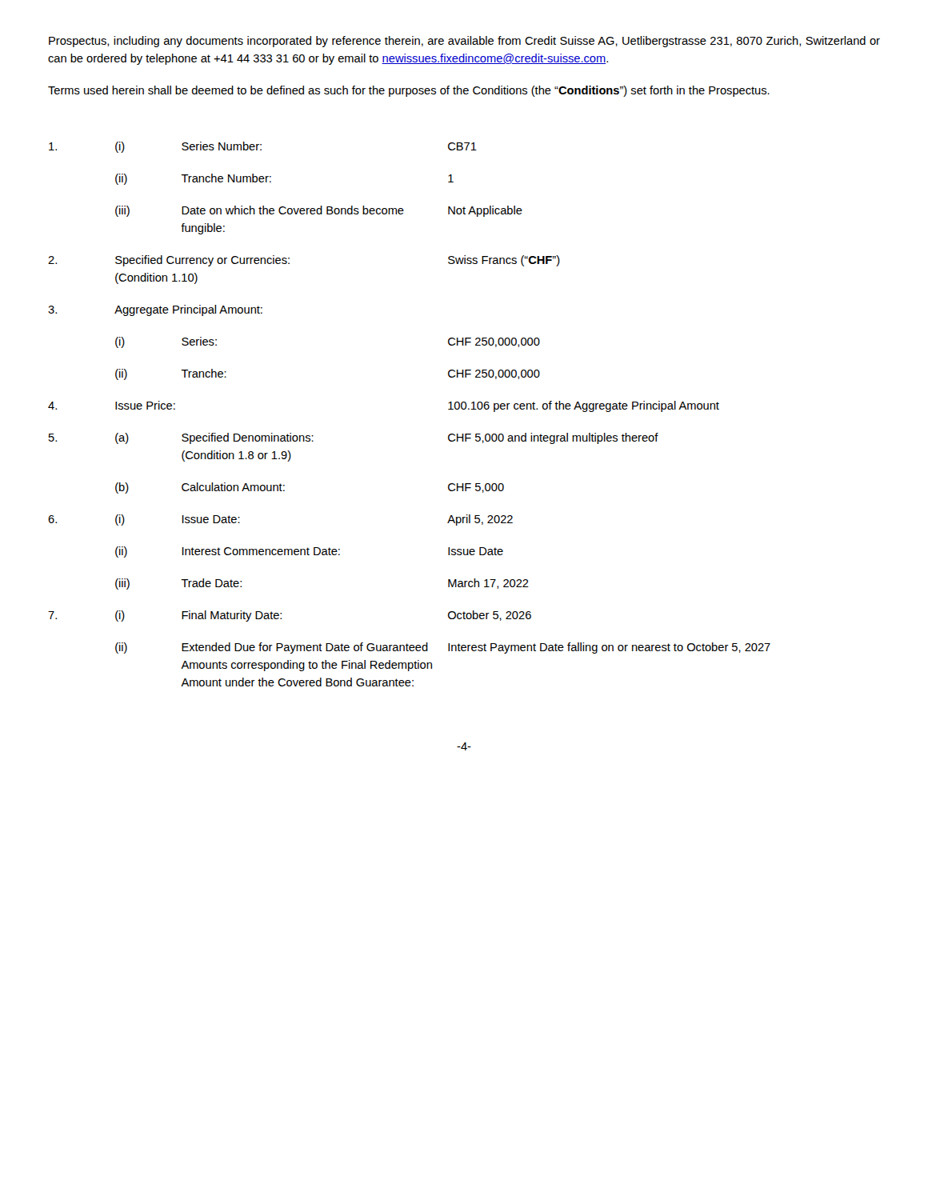Prospectus, including any documents incorporated by reference therein, are available from Credit Suisse AG, Uetlibergstrasse 231, 8070 Zurich, Switzerland or can be ordered by telephone at +41 44 333 31 60 or by email to newissues.fixedincome@credit-suisse.com.
Terms used herein shall be deemed to be defined as such for the purposes of the Conditions (the “Conditions”) set forth in the Prospectus.
| 1. | (i) | Series Number: | CB71 |
| | (ii) | Tranche Number: | 1 |
| | (iii) | Date on which the Covered Bonds become fungible: | Not Applicable |
| 2. | Specified Currency or Currencies: (Condition 1.10) | Swiss Francs (“ CHF ”) |
| 3. | Aggregate Principal Amount: | |
| | (i) | Series: | CHF 250,000,000 |
| | (ii) | Tranche: | CHF 250,000,000 |
| 4. | Issue Price: | 100.106 per cent. of the Aggregate Principal Amount |
| 5. | (a) | Specified Denominations: (Condition 1.8 or 1.9) | CHF 5,000 and integral multiples thereof |
| | (b) | Calculation Amount: | CHF 5,000 |
| 6. | (i) | Issue Date: | April 5, 2022 |
| | (ii) | Interest Commencement Date: | Issue Date |
| | (iii) | Trade Date: | March 17, 2022 |
| 7. | (i) | Final Maturity Date: | October 5, 2026 |
| | (ii) | Extended Due for Payment Date of Guaranteed Amounts corresponding to the Final Redemption Amount under the Covered Bond Guarantee: | Interest Payment Date falling on or nearest to October 5, 2027 |
-4-